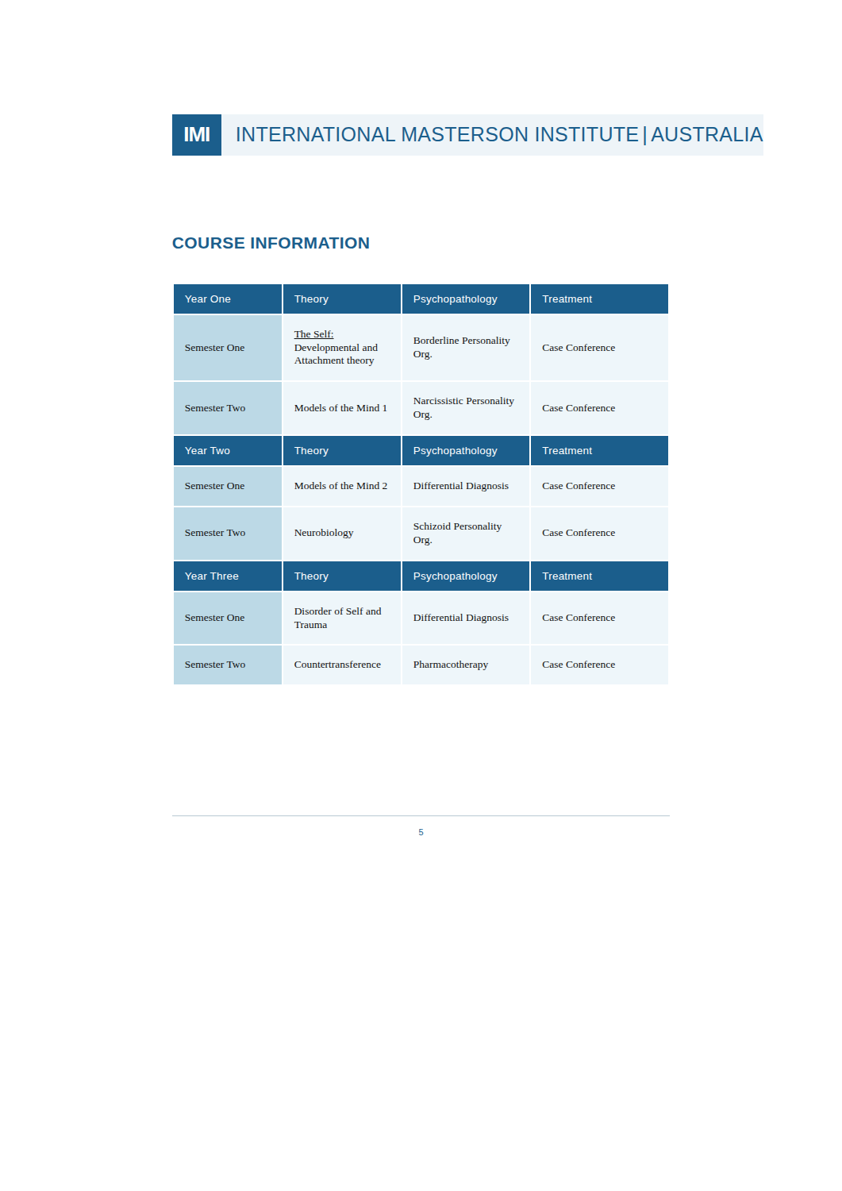IMI
INTERNATIONAL MASTERSON INSTITUTE|AUSTRALIA
COURSE INFORMATION
| Year One | Theory | Psychopathology | Treatment |
| --- | --- | --- | --- |
| Semester One | The Self: Developmental and Attachment theory | Borderline Personality Org. | Case Conference |
| Semester Two | Models of the Mind 1 | Narcissistic Personality Org. | Case Conference |
| Year Two | Theory | Psychopathology | Treatment |
| Semester One | Models of the Mind 2 | Differential Diagnosis | Case Conference |
| Semester Two | Neurobiology | Schizoid Personality Org. | Case Conference |
| Year Three | Theory | Psychopathology | Treatment |
| Semester One | Disorder of Self and Trauma | Differential Diagnosis | Case Conference |
| Semester Two | Countertransference | Pharmacotherapy | Case Conference |
5